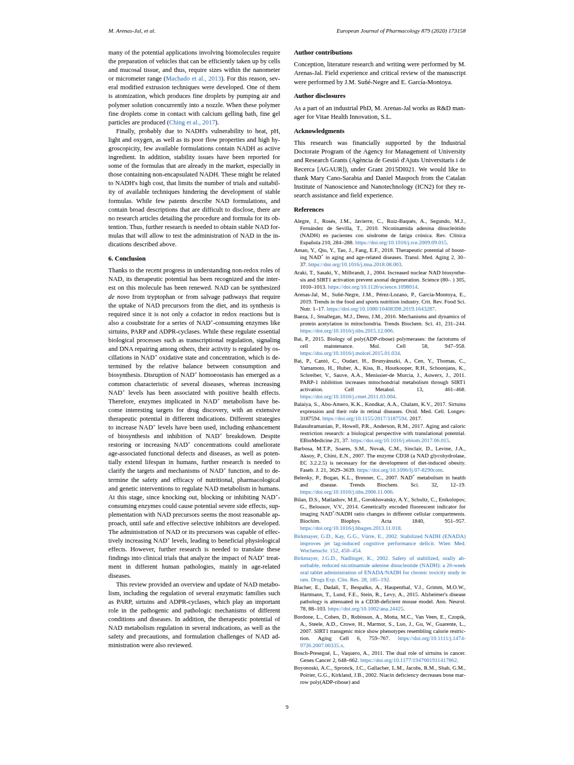M. Arenas-Jal, et al.
European Journal of Pharmacology 879 (2020) 173158
many of the potential applications involving biomolecules require the preparation of vehicles that can be efficiently taken up by cells and mucosal tissue, and thus, require sizes within the nanometer or micrometer range (Machado et al., 2013). For this reason, several modified extrusion techniques were developed. One of them is atomization, which produces fine droplets by pumping air and polymer solution concurrently into a nozzle. When these polymer fine droplets come in contact with calcium gelling bath, fine gel particles are produced (Ching et al., 2017).
Finally, probably due to NADH's vulnerability to heat, pH, light and oxygen, as well as its poor flow properties and high hygroscopicity, few available formulations contain NADH as active ingredient. In addition, stability issues have been reported for some of the formulas that are already in the market, especially in those containing non-encapsulated NADH. These might be related to NADH's high cost, that limits the number of trials and suitability of available techniques hindering the development of stable formulas. While few patents describe NAD formulations, and contain broad descriptions that are difficult to disclose, there are no research articles detailing the procedure and formula for its obtention. Thus, further research is needed to obtain stable NAD formulas that will allow to test the administration of NAD in the indications described above.
6. Conclusion
Thanks to the recent progress in understanding non-redox roles of NAD, its therapeutic potential has been recognized and the interest on this molecule has been renewed. NAD can be synthesized de novo from tryptophan or from salvage pathways that require the uptake of NAD precursors from the diet, and its synthesis is required since it is not only a cofactor in redox reactions but is also a cosubstrate for a series of NAD+-consuming enzymes like sirtuins, PARP and ADPR-cyclases. While these regulate essential biological processes such as transcriptional regulation, signaling and DNA repairing among others, their activity is regulated by oscillations in NAD+ oxidative state and concentration, which is determined by the relative balance between consumption and biosynthesis. Disruption of NAD+ homoeostasis has emerged as a common characteristic of several diseases, whereas increasing NAD+ levels has been associated with positive health effects. Therefore, enzymes implicated in NAD+ metabolism have become interesting targets for drug discovery, with an extensive therapeutic potential in different indications. Different strategies to increase NAD+ levels have been used, including enhancement of biosynthesis and inhibition of NAD+ breakdown. Despite restoring or increasing NAD+ concentrations could ameliorate age-associated functional defects and diseases, as well as potentially extend lifespan in humans, further research is needed to clarify the targets and mechanisms of NAD+ function, and to determine the safety and efficacy of nutritional, pharmacological and genetic interventions to regulate NAD metabolism in humans. At this stage, since knocking out, blocking or inhibiting NAD+-consuming enzymes could cause potential severe side effects, supplementation with NAD precursors seems the most reasonable approach, until safe and effective selective inhibitors are developed. The administration of NAD or its precursors was capable of effectively increasing NAD+ levels, leading to beneficial physiological effects. However, further research is needed to translate these findings into clinical trials that analyze the impact of NAD+ treatment in different human pathologies, mainly in age-related diseases.
This review provided an overview and update of NAD metabolism, including the regulation of several enzymatic families such as PARP, sirtuins and ADPR-cyclases, which play an important role in the pathogenic and pathologic mechanisms of different conditions and diseases. In addition, the therapeutic potential of NAD metabolism regulation in several indications, as well as the safety and precautions, and formulation challenges of NAD administration were also reviewed.
Author contributions
Conception, literature research and writing were performed by M. Arenas-Jal. Field experience and critical review of the manuscript were performed by J.M. Suñé-Negre and E. García-Montoya.
Author disclosures
As a part of an industrial PhD, M. Arenas-Jal works as R&D manager for Vitae Health Innovation, S.L.
Acknowledgments
This research was financially supported by the Industrial Doctorate Program of the Agency for Management of University and Research Grants (Agència de Gestió d'Ajuts Universitaris i de Recerca [AGAUR]), under Grant 2015DI021. We would like to thank Mary Cano-Sarabia and Daniel Maspoch from the Catalan Institute of Nanoscience and Nanotechnology (ICN2) for they research assistance and field experience.
References
Alegre, J., Rosés, J.M., Javierre, C., Ruiz-Baqués, A., Segundo, M.J., Fernández de Sevilla, T., 2010. Nicotinamida adenina dinucleótido (NADH) en pacientes con síndrome de fatiga crónica. Rev. Clínica Española 210, 284–288. https://doi.org/10.1016/j.rce.2009.09.015.
Aman, Y., Qiu, Y., Tao, J., Fang, E.F., 2018. Therapeutic potential of boosting NAD+ in aging and age-related diseases. Transl. Med. Aging 2, 30–37. https://doi.org/10.1016/j.tma.2018.08.003.
Araki, T., Sasaki, Y., Milbrandt, J., 2004. Increased nuclear NAD biosynthesis and SIRT1 activation prevent axonal degeneration. Science (80-. ) 305, 1010–1013. https://doi.org/10.1126/science.1098014.
Arenas-Jal, M., Suñé-Negre, J.M., Pérez-Lozano, P., García-Montoya, E., 2019. Trends in the food and sports nutrition industry. Crit. Rev. Food Sci. Nutr. 1–17. https://doi.org/10.1080/10408398.2019.1643287.
Baeza, J., Smallegan, M.J., Denu, J.M., 2016. Mechanisms and dynamics of protein acetylation in mitochondria. Trends Biochem. Sci. 41, 231–244. https://doi.org/10.1016/j.tibs.2015.12.006.
Bai, P., 2015. Biology of poly(ADP-ribose) polymerases: the factotums of cell maintenance. Mol. Cell 58, 947–958. https://doi.org/10.1016/j.molcel.2015.01.034.
Bai, P., Cantó, C., Oudart, H., Brunyánszki, A., Cen, Y., Thomas, C., Yamamoto, H., Huber, A., Kiss, B., Houtkooper, R.H., Schoonjans, K., Schreiber, V., Sauve, A.A., Menissier-de Murcia, J., Auwerx, J., 2011. PARP-1 inhibition increases mitochondrial metabolism through SIRT1 activation. Cell Metabol. 13, 461–468. https://doi.org/10.1016/j.cmet.2011.03.004.
Balaiya, S., Abu-Amero, K.K., Kondkar, A.A., Chalam, K.V., 2017. Sirtuins expression and their role in retinal diseases. Oxid. Med. Cell. Longev. 3187594. https://doi.org/10.1155/2017/3187594. 2017.
Balasubramanian, P., Howell, P.R., Anderson, R.M., 2017. Aging and caloric restriction research: a biological perspective with translational potential. EBioMedicine 21, 37. https://doi.org/10.1016/j.ebiom.2017.06.015.
Barbosa, M.T.P., Soares, S.M., Novak, C.M., Sinclair, D., Levine, J.A., Aksoy, P., Chini, E.N., 2007. The enzyme CD38 (a NAD glycohydrolase, EC 3.2.2.5) is necessary for the development of diet-induced obesity. Faseb. J. 21, 3629–3639. https://doi.org/10.1096/fj.07-8290com.
Belenky, P., Bogan, K.L., Brenner, C., 2007. NAD+ metabolism in health and disease. Trends Biochem. Sci. 32, 12–19. https://doi.org/10.1016/j.tibs.2006.11.006.
Bilan, D.S., Matlashov, M.E., Gorokhovatsky, A.Y., Schultz, C., Enikolopov, G., Belousov, V.V., 2014. Genetically encoded fluorescent indicator for imaging NAD+/NADH ratio changes in different cellular compartments. Biochim. Biophys. Acta 1840, 951–957. https://doi.org/10.1016/j.bbagen.2013.11.018.
Birkmayer, G.D., Kay, G.G., Vürre, E., 2002. Stabilized NADH (ENADA) improves jet lag-induced cognitive performance deficit. Wien Med. Wochenschr. 152, 450–454.
Birkmayer, J.G.D., Nadlinger, K., 2002. Safety of stabilized, orally absorbable, reduced nicotinamide adenine dinucleotide (NADH): a 26-week oral tablet administration of ENADA/NADH for chronic toxicity study in rats. Drugs Exp. Clin. Res. 28, 185–192.
Blacher, E., Dadali, T., Bespalko, A., Haupenthal, V.J., Grimm, M.O.W., Hartmann, T., Lund, F.E., Stein, R., Levy, A., 2015. Alzheimer's disease pathology is attenuated in a CD38-deficient mouse model. Ann. Neurol. 78, 88–103. https://doi.org/10.1002/ana.24425.
Bordone, L., Cohen, D., Robinson, A., Motta, M.C., Van Veen, E., Czopik, A., Steele, A.D., Crowe, H., Marmor, S., Luo, J., Gu, W., Guarente, L., 2007. SIRT1 transgenic mice show phenotypes resembling calorie restriction. Aging Cell 6, 759–767. https://doi.org/10.1111/j.1474-9726.2007.00335.x.
Bosch-Presegué, L., Vaquero, A., 2011. The dual role of sirtuins in cancer. Genes Cancer 2, 648–662. https://doi.org/10.1177/1947601911417862.
Boyonoski, A.C., Spronck, J.C., Gallacher, L.M., Jacobs, R.M., Shah, G.M., Poirier, G.G., Kirkland, J.B., 2002. Niacin deficiency decreases bone marrow poly(ADP-ribose) and
9